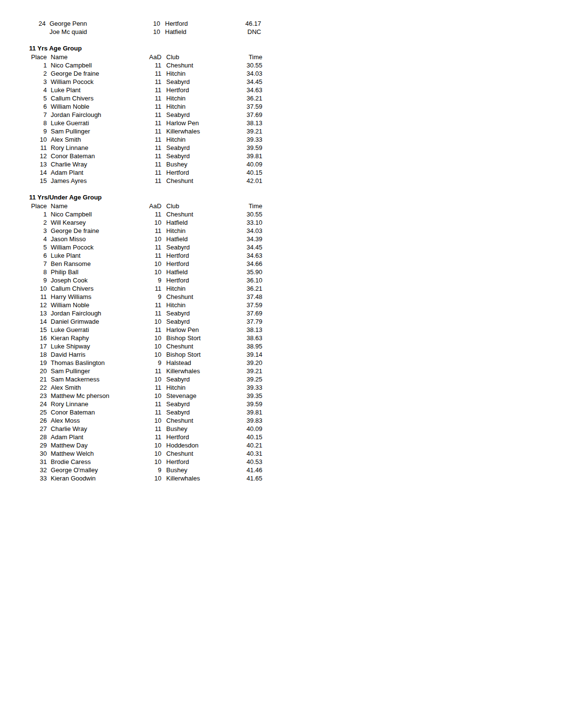| 24 | George Penn | 10 | Hertford | 46.17 |
| | Joe Mc quaid | 10 | Hatfield | DNC |
11 Yrs Age Group
| Place | Name | AaD | Club | Time |
| 1 | Nico Campbell | 11 | Cheshunt | 30.55 |
| 2 | George De fraine | 11 | Hitchin | 34.03 |
| 3 | William Pocock | 11 | Seabyrd | 34.45 |
| 4 | Luke Plant | 11 | Hertford | 34.63 |
| 5 | Callum Chivers | 11 | Hitchin | 36.21 |
| 6 | William Noble | 11 | Hitchin | 37.59 |
| 7 | Jordan Fairclough | 11 | Seabyrd | 37.69 |
| 8 | Luke Guerrati | 11 | Harlow Pen | 38.13 |
| 9 | Sam Pullinger | 11 | Killerwhales | 39.21 |
| 10 | Alex Smith | 11 | Hitchin | 39.33 |
| 11 | Rory Linnane | 11 | Seabyrd | 39.59 |
| 12 | Conor Bateman | 11 | Seabyrd | 39.81 |
| 13 | Charlie Wray | 11 | Bushey | 40.09 |
| 14 | Adam Plant | 11 | Hertford | 40.15 |
| 15 | James Ayres | 11 | Cheshunt | 42.01 |
11 Yrs/Under Age Group
| Place | Name | AaD | Club | Time |
| 1 | Nico Campbell | 11 | Cheshunt | 30.55 |
| 2 | Will Kearsey | 10 | Hatfield | 33.10 |
| 3 | George De fraine | 11 | Hitchin | 34.03 |
| 4 | Jason Misso | 10 | Hatfield | 34.39 |
| 5 | William Pocock | 11 | Seabyrd | 34.45 |
| 6 | Luke Plant | 11 | Hertford | 34.63 |
| 7 | Ben Ransome | 10 | Hertford | 34.66 |
| 8 | Philip Ball | 10 | Hatfield | 35.90 |
| 9 | Joseph Cook | 9 | Hertford | 36.10 |
| 10 | Callum Chivers | 11 | Hitchin | 36.21 |
| 11 | Harry Williams | 9 | Cheshunt | 37.48 |
| 12 | William Noble | 11 | Hitchin | 37.59 |
| 13 | Jordan Fairclough | 11 | Seabyrd | 37.69 |
| 14 | Daniel Grimwade | 10 | Seabyrd | 37.79 |
| 15 | Luke Guerrati | 11 | Harlow Pen | 38.13 |
| 16 | Kieran Raphy | 10 | Bishop Stort | 38.63 |
| 17 | Luke Shipway | 10 | Cheshunt | 38.95 |
| 18 | David Harris | 10 | Bishop Stort | 39.14 |
| 19 | Thomas Baslington | 9 | Halstead | 39.20 |
| 20 | Sam Pullinger | 11 | Killerwhales | 39.21 |
| 21 | Sam Mackerness | 10 | Seabyrd | 39.25 |
| 22 | Alex Smith | 11 | Hitchin | 39.33 |
| 23 | Matthew Mc pherson | 10 | Stevenage | 39.35 |
| 24 | Rory Linnane | 11 | Seabyrd | 39.59 |
| 25 | Conor Bateman | 11 | Seabyrd | 39.81 |
| 26 | Alex Moss | 10 | Cheshunt | 39.83 |
| 27 | Charlie Wray | 11 | Bushey | 40.09 |
| 28 | Adam Plant | 11 | Hertford | 40.15 |
| 29 | Matthew Day | 10 | Hoddesdon | 40.21 |
| 30 | Matthew Welch | 10 | Cheshunt | 40.31 |
| 31 | Brodie Caress | 10 | Hertford | 40.53 |
| 32 | George O'malley | 9 | Bushey | 41.46 |
| 33 | Kieran Goodwin | 10 | Killerwhales | 41.65 |